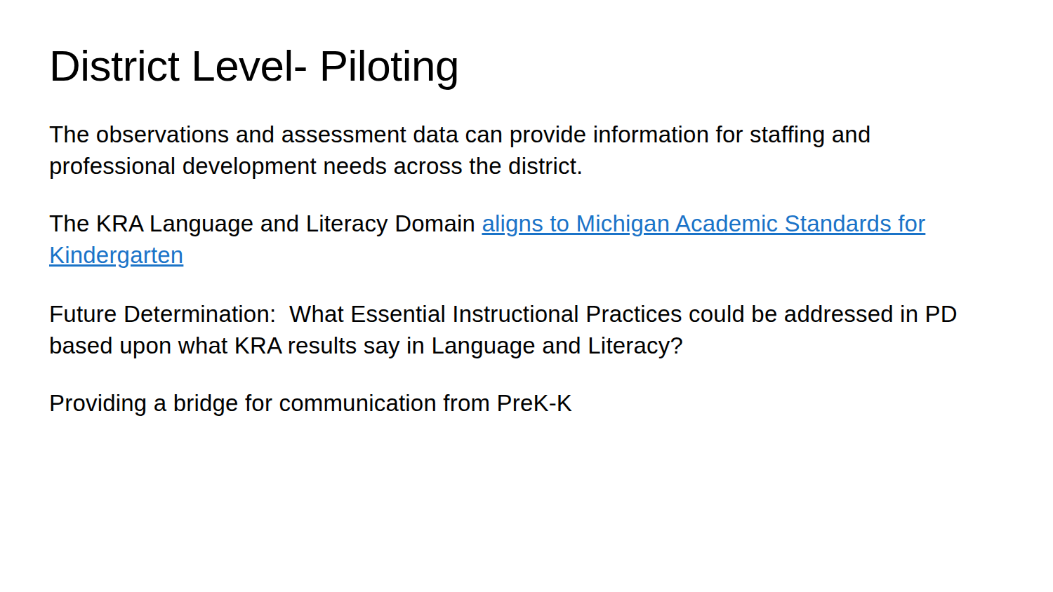District Level- Piloting
The observations and assessment data can provide information for staffing and professional development needs across the district.
The KRA Language and Literacy Domain aligns to Michigan Academic Standards for Kindergarten
Future Determination: What Essential Instructional Practices could be addressed in PD based upon what KRA results say in Language and Literacy?
Providing a bridge for communication from PreK-K